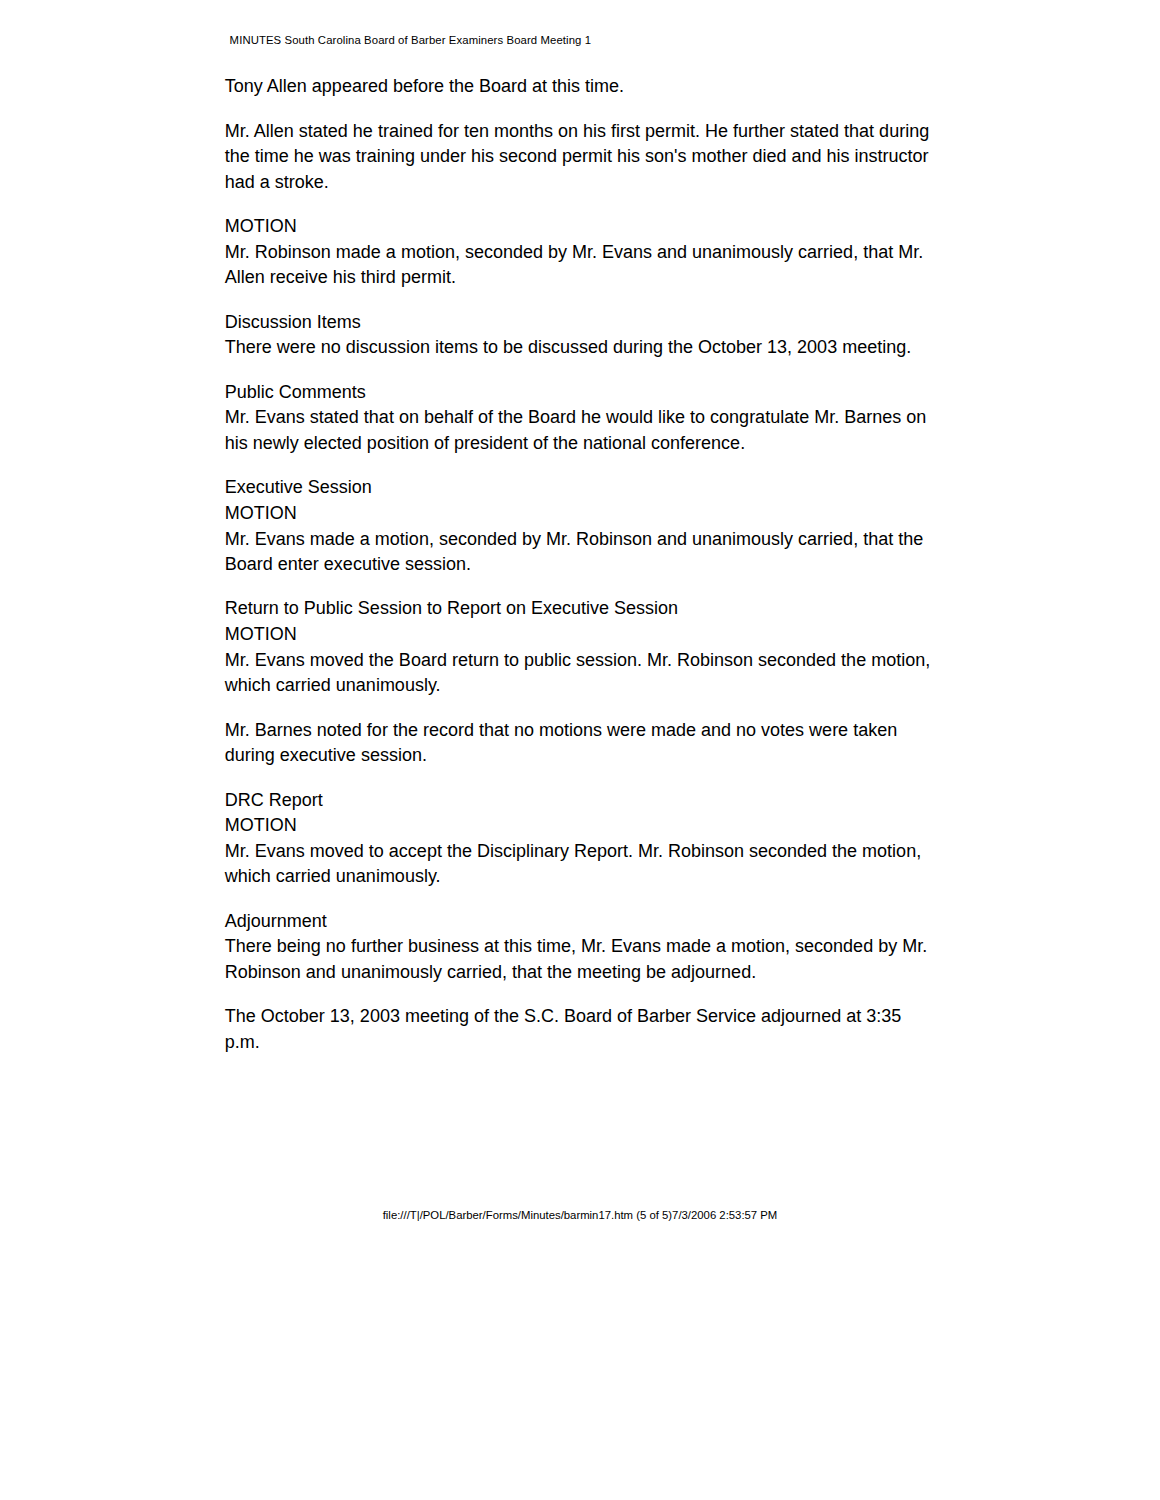MINUTES South Carolina Board of Barber Examiners Board Meeting 1
Tony Allen appeared before the Board at this time.
Mr. Allen stated he trained for ten months on his first permit. He further stated that during the time he was training under his second permit his son's mother died and his instructor had a stroke.
MOTION
Mr. Robinson made a motion, seconded by Mr. Evans and unanimously carried, that Mr. Allen receive his third permit.
Discussion Items
There were no discussion items to be discussed during the October 13, 2003 meeting.
Public Comments
Mr. Evans stated that on behalf of the Board he would like to congratulate Mr. Barnes on his newly elected position of president of the national conference.
Executive Session
MOTION
Mr. Evans made a motion, seconded by Mr. Robinson and unanimously carried, that the Board enter executive session.
Return to Public Session to Report on Executive Session
MOTION
Mr. Evans moved the Board return to public session. Mr. Robinson seconded the motion, which carried unanimously.
Mr. Barnes noted for the record that no motions were made and no votes were taken during executive session.
DRC Report
MOTION
Mr. Evans moved to accept the Disciplinary Report. Mr. Robinson seconded the motion, which carried unanimously.
Adjournment
There being no further business at this time, Mr. Evans made a motion, seconded by Mr. Robinson and unanimously carried, that the meeting be adjourned.
The October 13, 2003 meeting of the S.C. Board of Barber Service adjourned at 3:35 p.m.
file:///T|/POL/Barber/Forms/Minutes/barmin17.htm (5 of 5)7/3/2006 2:53:57 PM